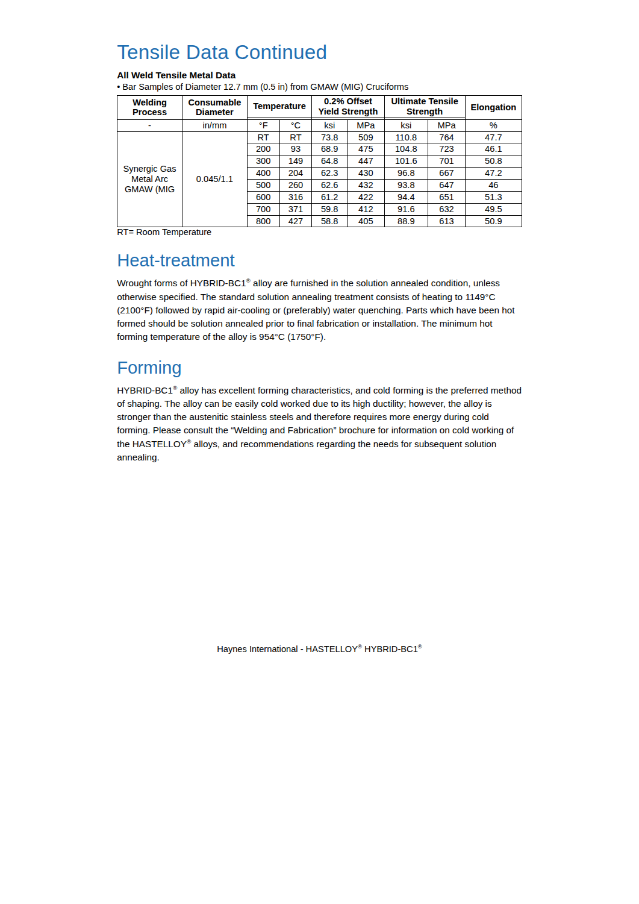Tensile Data Continued
All Weld Tensile Metal Data
• Bar Samples of Diameter 12.7 mm (0.5 in) from GMAW (MIG) Cruciforms
| Welding Process | Consumable Diameter | Temperature | 0.2% Offset Yield Strength | Ultimate Tensile Strength | Elongation |
| --- | --- | --- | --- | --- | --- |
| - | in/mm | °F | °C | ksi | MPa | ksi | MPa | % |
| Synergic Gas Metal Arc GMAW (MIG | 0.045/1.1 | RT | RT | 73.8 | 509 | 110.8 | 764 | 47.7 |
| 200 | 93 | 68.9 | 475 | 104.8 | 723 | 46.1 |
| 300 | 149 | 64.8 | 447 | 101.6 | 701 | 50.8 |
| 400 | 204 | 62.3 | 430 | 96.8 | 667 | 47.2 |
| 500 | 260 | 62.6 | 432 | 93.8 | 647 | 46 |
| 600 | 316 | 61.2 | 422 | 94.4 | 651 | 51.3 |
| 700 | 371 | 59.8 | 412 | 91.6 | 632 | 49.5 |
| 800 | 427 | 58.8 | 405 | 88.9 | 613 | 50.9 |
RT= Room Temperature
Heat-treatment
Wrought forms of HYBRID-BC1® alloy are furnished in the solution annealed condition, unless otherwise specified. The standard solution annealing treatment consists of heating to 1149°C (2100°F) followed by rapid air-cooling or (preferably) water quenching. Parts which have been hot formed should be solution annealed prior to final fabrication or installation. The minimum hot forming temperature of the alloy is 954°C (1750°F).
Forming
HYBRID-BC1® alloy has excellent forming characteristics, and cold forming is the preferred method of shaping. The alloy can be easily cold worked due to its high ductility; however, the alloy is stronger than the austenitic stainless steels and therefore requires more energy during cold forming. Please consult the “Welding and Fabrication” brochure for information on cold working of the HASTELLOY® alloys, and recommendations regarding the needs for subsequent solution annealing.
Haynes International - HASTELLOY® HYBRID-BC1®